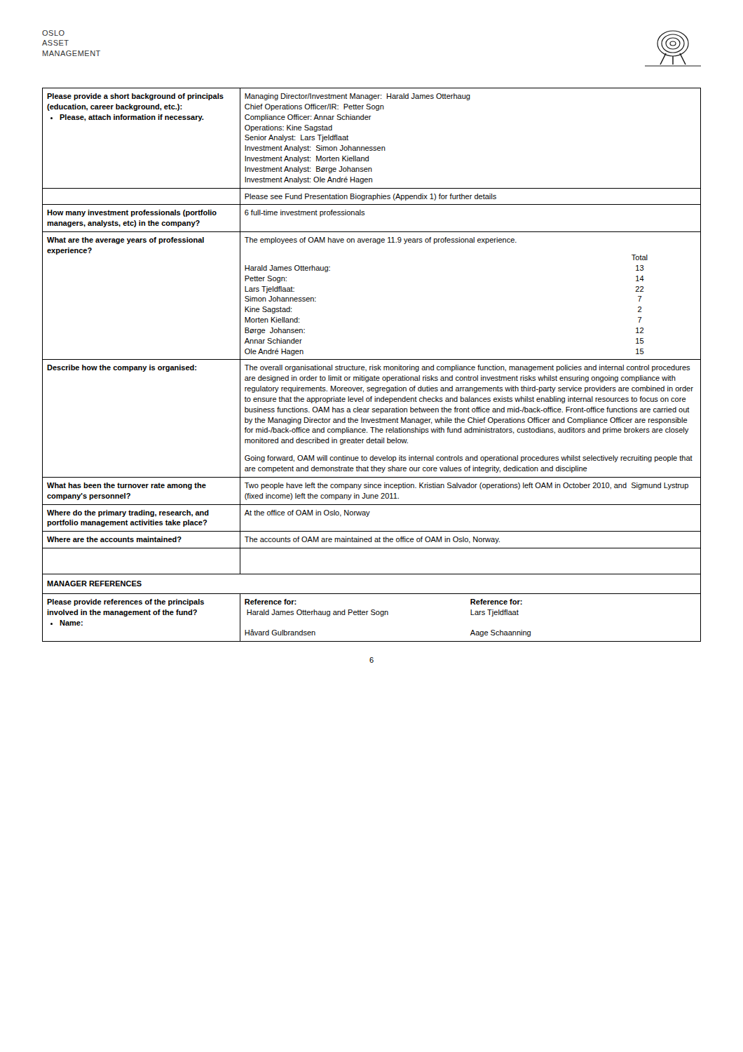OSLO
ASSET
MANAGEMENT
| Please provide a short background of principals (education, career background, etc.): Please, attach information if necessary. | Managing Director/Investment Manager: Harald James Otterhaug Chief Operations Officer/IR: Petter Sogn Compliance Officer: Annar Schiander Operations: Kine Sagstad Senior Analyst: Lars Tjeldflaat Investment Analyst: Simon Johannessen Investment Analyst: Morten Kielland Investment Analyst: Børge Johansen Investment Analyst: Ole André Hagen |
| | Please see Fund Presentation Biographies (Appendix 1) for further details |
| How many investment professionals (portfolio managers, analysts, etc) in the company? | 6 full-time investment professionals |
| What are the average years of professional experience? | The employees of OAM have on average 11.9 years of professional experience. / / Total / / Harald James Otterhaug: / 13 / / Petter Sogn: / 14 / / Lars Tjeldflaat: / 22 / / Simon Johannessen: / 7 / / Kine Sagstad: / 2 / / Morten Kielland: / 7 / / Børge Johansen: / 12 / / Annar Schiander / 15 / / Ole André Hagen / 15 / |
| Describe how the company is organised: | The overall organisational structure, risk monitoring and compliance function, management policies and internal control procedures are designed in order to limit or mitigate operational risks and control investment risks whilst ensuring ongoing compliance with regulatory requirements. Moreover, segregation of duties and arrangements with third-party service providers are combined in order to ensure that the appropriate level of independent checks and balances exists whilst enabling internal resources to focus on core business functions. OAM has a clear separation between the front office and mid-/back-office. Front-office functions are carried out by the Managing Director and the Investment Manager, while the Chief Operations Officer and Compliance Officer are responsible for mid-/back-office and compliance. The relationships with fund administrators, custodians, auditors and prime brokers are closely monitored and described in greater detail below. Going forward, OAM will continue to develop its internal controls and operational procedures whilst selectively recruiting people that are competent and demonstrate that they share our core values of integrity, dedication and discipline |
| What has been the turnover rate among the company's personnel? | Two people have left the company since inception. Kristian Salvador (operations) left OAM in October 2010, and Sigmund Lystrup (fixed income) left the company in June 2011. |
| Where do the primary trading, research, and portfolio management activities take place? | At the office of OAM in Oslo, Norway |
| Where are the accounts maintained? | The accounts of OAM are maintained at the office of OAM in Oslo, Norway. |
| MANAGER REFERENCES |
| Please provide references of the principals involved in the management of the fund? Name: | / Reference for: / Reference for: / / Harald James Otterhaug and Petter Sogn / Lars Tjeldflaat / / Håvard Gulbrandsen / Aage Schaanning / |
6